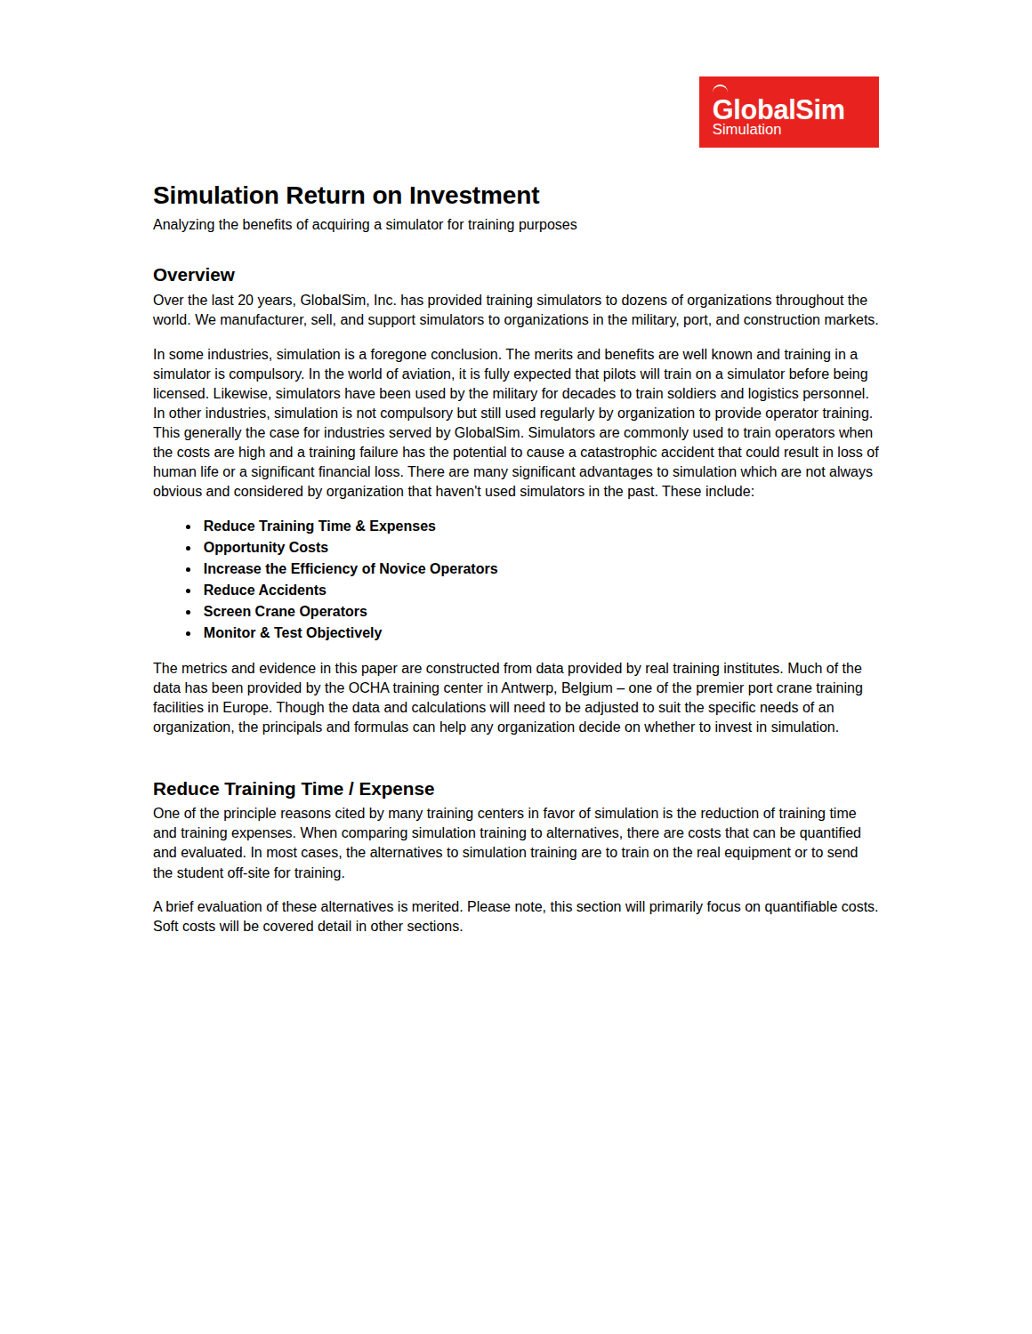GlobalSim Simulation
Simulation Return on Investment
Analyzing the benefits of acquiring a simulator for training purposes
Overview
Over the last 20 years, GlobalSim, Inc. has provided training simulators to dozens of organizations throughout the world. We manufacturer, sell, and support simulators to organizations in the military, port, and construction markets.
In some industries, simulation is a foregone conclusion. The merits and benefits are well known and training in a simulator is compulsory. In the world of aviation, it is fully expected that pilots will train on a simulator before being licensed. Likewise, simulators have been used by the military for decades to train soldiers and logistics personnel. In other industries, simulation is not compulsory but still used regularly by organization to provide operator training. This generally the case for industries served by GlobalSim. Simulators are commonly used to train operators when the costs are high and a training failure has the potential to cause a catastrophic accident that could result in loss of human life or a significant financial loss. There are many significant advantages to simulation which are not always obvious and considered by organization that haven't used simulators in the past. These include:
Reduce Training Time & Expenses
Opportunity Costs
Increase the Efficiency of Novice Operators
Reduce Accidents
Screen Crane Operators
Monitor & Test Objectively
The metrics and evidence in this paper are constructed from data provided by real training institutes. Much of the data has been provided by the OCHA training center in Antwerp, Belgium – one of the premier port crane training facilities in Europe. Though the data and calculations will need to be adjusted to suit the specific needs of an organization, the principals and formulas can help any organization decide on whether to invest in simulation.
Reduce Training Time / Expense
One of the principle reasons cited by many training centers in favor of simulation is the reduction of training time and training expenses. When comparing simulation training to alternatives, there are costs that can be quantified and evaluated. In most cases, the alternatives to simulation training are to train on the real equipment or to send the student off-site for training.
A brief evaluation of these alternatives is merited. Please note, this section will primarily focus on quantifiable costs. Soft costs will be covered detail in other sections.